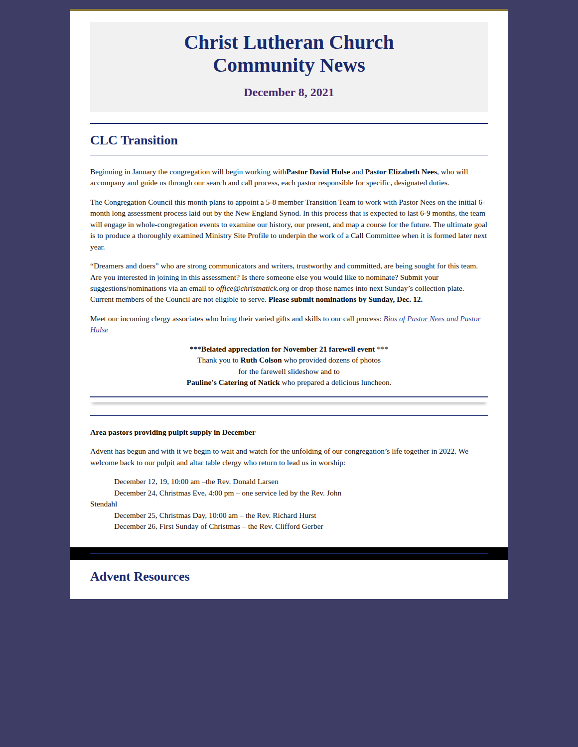Christ Lutheran Church
Community News
December 8, 2021
CLC Transition
Beginning in January the congregation will begin working withPastor David Hulse and Pastor Elizabeth Nees, who will accompany and guide us through our search and call process, each pastor responsible for specific, designated duties.
The Congregation Council this month plans to appoint a 5-8 member Transition Team to work with Pastor Nees on the initial 6-month long assessment process laid out by the New England Synod. In this process that is expected to last 6-9 months, the team will engage in whole-congregation events to examine our history, our present, and map a course for the future. The ultimate goal is to produce a thoroughly examined Ministry Site Profile to underpin the work of a Call Committee when it is formed later next year.
“Dreamers and doers” who are strong communicators and writers, trustworthy and committed, are being sought for this team. Are you interested in joining in this assessment? Is there someone else you would like to nominate? Submit your suggestions/nominations via an email to office@christnatick.org or drop those names into next Sunday’s collection plate. Current members of the Council are not eligible to serve. Please submit nominations by Sunday, Dec. 12.
Meet our incoming clergy associates who bring their varied gifts and skills to our call process: Bios of Pastor Nees and Pastor Hulse
***Belated appreciation for November 21 farewell event ***
Thank you to Ruth Colson who provided dozens of photos
for the farewell slideshow and to
Pauline's Catering of Natick who prepared a delicious luncheon.
Area pastors providing pulpit supply in December
Advent has begun and with it we begin to wait and watch for the unfolding of our congregation’s life together in 2022. We welcome back to our pulpit and altar table clergy who return to lead us in worship:
December 12, 19, 10:00 am –the Rev. Donald Larsen
December 24, Christmas Eve, 4:00 pm – one service led by the Rev. John
Stendahl
December 25, Christmas Day, 10:00 am – the Rev. Richard Hurst
December 26, First Sunday of Christmas – the Rev. Clifford Gerber
Advent Resources